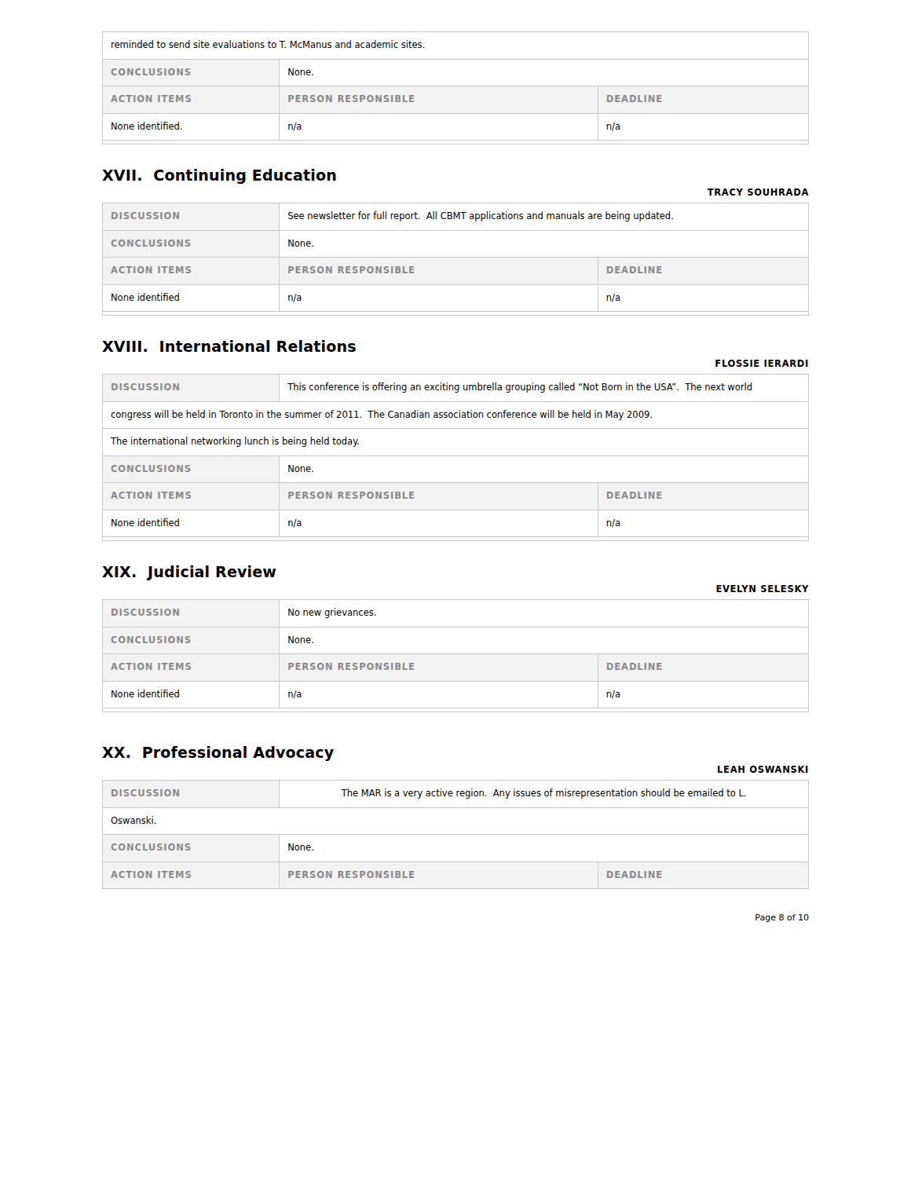| reminded to send site evaluations to T. McManus and academic sites. |
| CONCLUSIONS | None. |
| ACTION ITEMS | PERSON RESPONSIBLE | DEADLINE |
| None identified. | n/a | n/a |
XVII. Continuing Education
TRACY SOUHRADA
| DISCUSSION | See newsletter for full report. All CBMT applications and manuals are being updated. |
| CONCLUSIONS | None. |
| ACTION ITEMS | PERSON RESPONSIBLE | DEADLINE |
| None identified | n/a | n/a |
XVIII. International Relations
FLOSSIE IERARDI
| DISCUSSION | This conference is offering an exciting umbrella grouping called “Not Born in the USA”. The next world |
| congress will be held in Toronto in the summer of 2011. The Canadian association conference will be held in May 2009. |
| The international networking lunch is being held today. |
| CONCLUSIONS | None. |
| ACTION ITEMS | PERSON RESPONSIBLE | DEADLINE |
| None identified | n/a | n/a |
XIX. Judicial Review
EVELYN SELESKY
| DISCUSSION | No new grievances. |
| CONCLUSIONS | None. |
| ACTION ITEMS | PERSON RESPONSIBLE | DEADLINE |
| None identified | n/a | n/a |
XX. Professional Advocacy
LEAH OSWANSKI
| DISCUSSION | The MAR is a very active region. Any issues of misrepresentation should be emailed to L. |
| Oswanski. |
| CONCLUSIONS | None. |
| ACTION ITEMS | PERSON RESPONSIBLE | DEADLINE |
Page 8 of 10